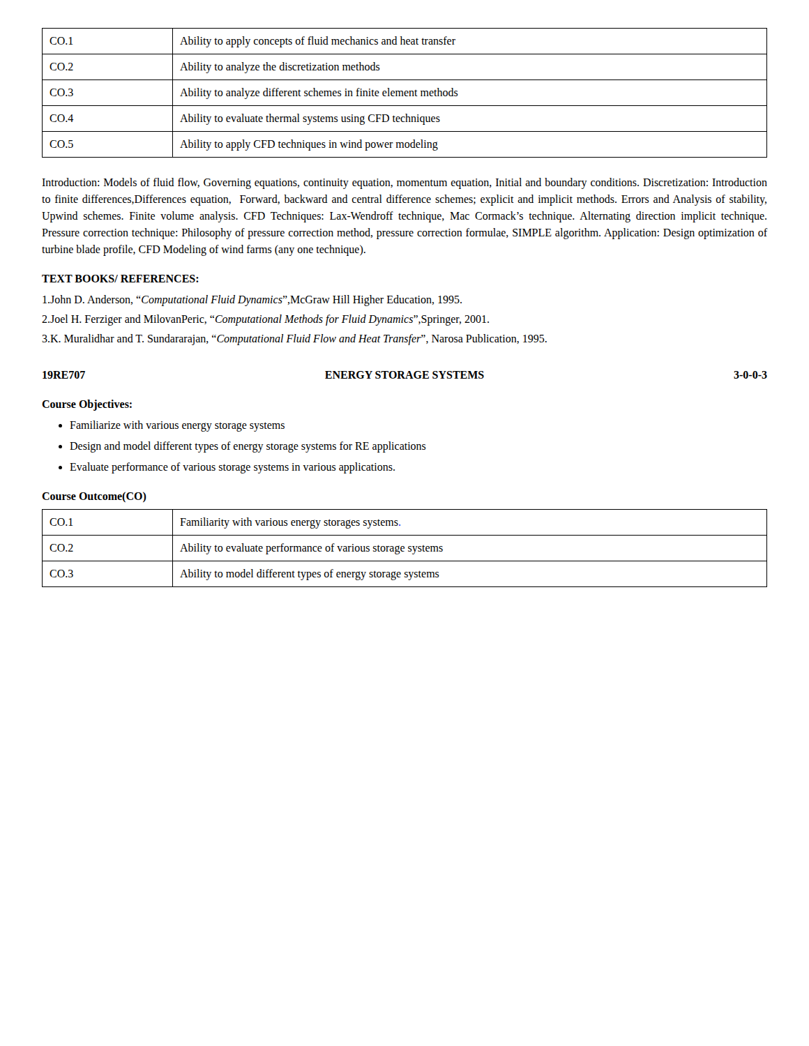| CO.1 | Ability to apply concepts of fluid mechanics and heat transfer |
| CO.2 | Ability to analyze the discretization methods |
| CO.3 | Ability to analyze different schemes in finite element methods |
| CO.4 | Ability to evaluate thermal systems using CFD techniques |
| CO.5 | Ability to apply CFD techniques in wind power modeling |
Introduction: Models of fluid flow, Governing equations, continuity equation, momentum equation, Initial and boundary conditions. Discretization: Introduction to finite differences,Differences equation, Forward, backward and central difference schemes; explicit and implicit methods. Errors and Analysis of stability, Upwind schemes. Finite volume analysis. CFD Techniques: Lax-Wendroff technique, Mac Cormack’s technique. Alternating direction implicit technique. Pressure correction technique: Philosophy of pressure correction method, pressure correction formulae, SIMPLE algorithm. Application: Design optimization of turbine blade profile, CFD Modeling of wind farms (any one technique).
TEXT BOOKS/ REFERENCES:
1.John D. Anderson, “Computational Fluid Dynamics”,McGraw Hill Higher Education, 1995.
2.Joel H. Ferziger and MilovanPeric, “Computational Methods for Fluid Dynamics”,Springer, 2001.
3.K. Muralidhar and T. Sundararajan, “Computational Fluid Flow and Heat Transfer”, Narosa Publication, 1995.
19RE707 ENERGY STORAGE SYSTEMS 3-0-0-3
Course Objectives:
Familiarize with various energy storage systems
Design and model different types of energy storage systems for RE applications
Evaluate performance of various storage systems in various applications.
Course Outcome(CO)
| CO.1 | Familiarity with various energy storages systems . |
| CO.2 | Ability to evaluate performance of various storage systems |
| CO.3 | Ability to model different types of energy storage systems |